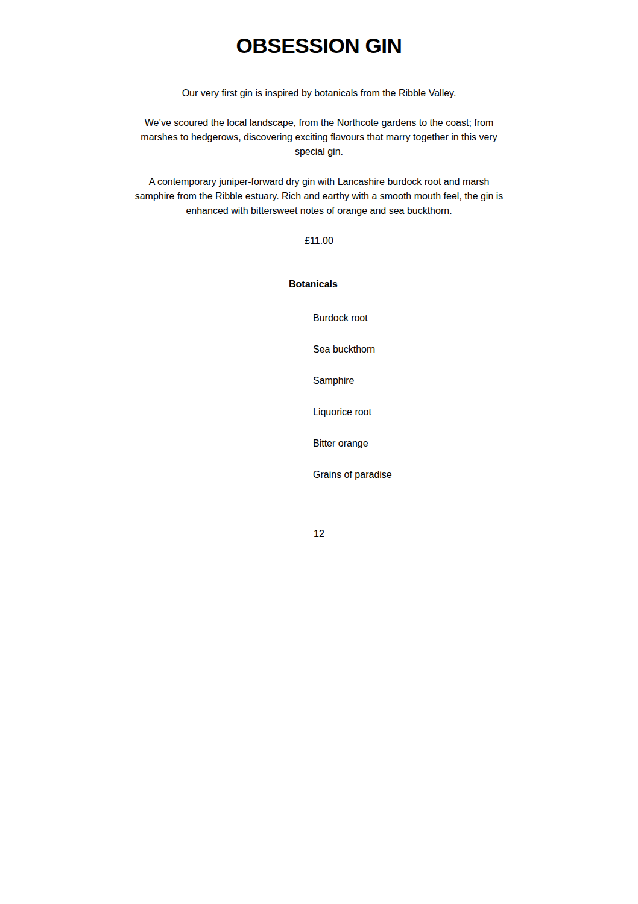OBSESSION GIN
Our very first gin is inspired by botanicals from the Ribble Valley.
We’ve scoured the local landscape, from the Northcote gardens to the coast; from marshes to hedgerows, discovering exciting flavours that marry together in this very special gin.
A contemporary juniper-forward dry gin with Lancashire burdock root and marsh samphire from the Ribble estuary. Rich and earthy with a smooth mouth feel, the gin is enhanced with bittersweet notes of orange and sea buckthorn.
£11.00
| | Botanicals |
| | Burdock root |
| | Sea buckthorn |
| | Samphire |
| | Liquorice root |
| | Bitter orange |
| | Grains of paradise |
12